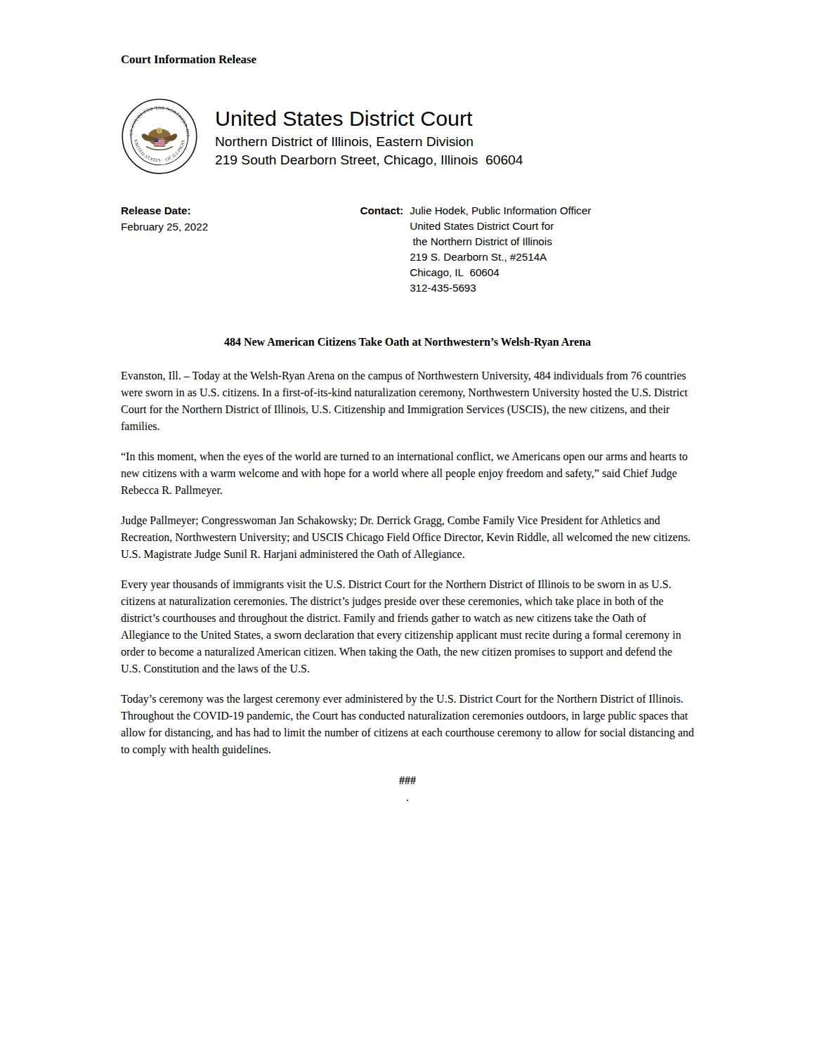Court Information Release
Seal of the United States District Court, Northern District of Illinois DISTRICT COURT FOR THE NORTHERN DISTRICT UNITED STATES · OF ILLINOIS
United States District Court
Northern District of Illinois, Eastern Division
219 South Dearborn Street, Chicago, Illinois 60604
Release Date:
February 25, 2022
Contact:
Julie Hodek, Public Information Officer
United States District Court for
the Northern District of Illinois
219 S. Dearborn St., #2514A
Chicago, IL 60604
312-435-5693
484 New American Citizens Take Oath at Northwestern’s Welsh-Ryan Arena
Evanston, Ill. – Today at the Welsh-Ryan Arena on the campus of Northwestern University, 484 individuals from 76 countries were sworn in as U.S. citizens. In a first-of-its-kind naturalization ceremony, Northwestern University hosted the U.S. District Court for the Northern District of Illinois, U.S. Citizenship and Immigration Services (USCIS), the new citizens, and their families.
“In this moment, when the eyes of the world are turned to an international conflict, we Americans open our arms and hearts to new citizens with a warm welcome and with hope for a world where all people enjoy freedom and safety,” said Chief Judge Rebecca R. Pallmeyer.
Judge Pallmeyer; Congresswoman Jan Schakowsky; Dr. Derrick Gragg, Combe Family Vice President for Athletics and Recreation, Northwestern University; and USCIS Chicago Field Office Director, Kevin Riddle, all welcomed the new citizens. U.S. Magistrate Judge Sunil R. Harjani administered the Oath of Allegiance.
Every year thousands of immigrants visit the U.S. District Court for the Northern District of Illinois to be sworn in as U.S. citizens at naturalization ceremonies. The district’s judges preside over these ceremonies, which take place in both of the district’s courthouses and throughout the district. Family and friends gather to watch as new citizens take the Oath of Allegiance to the United States, a sworn declaration that every citizenship applicant must recite during a formal ceremony in order to become a naturalized American citizen. When taking the Oath, the new citizen promises to support and defend the U.S. Constitution and the laws of the U.S.
Today’s ceremony was the largest ceremony ever administered by the U.S. District Court for the Northern District of Illinois. Throughout the COVID-19 pandemic, the Court has conducted naturalization ceremonies outdoors, in large public spaces that allow for distancing, and has had to limit the number of citizens at each courthouse ceremony to allow for social distancing and to comply with health guidelines.
###
.